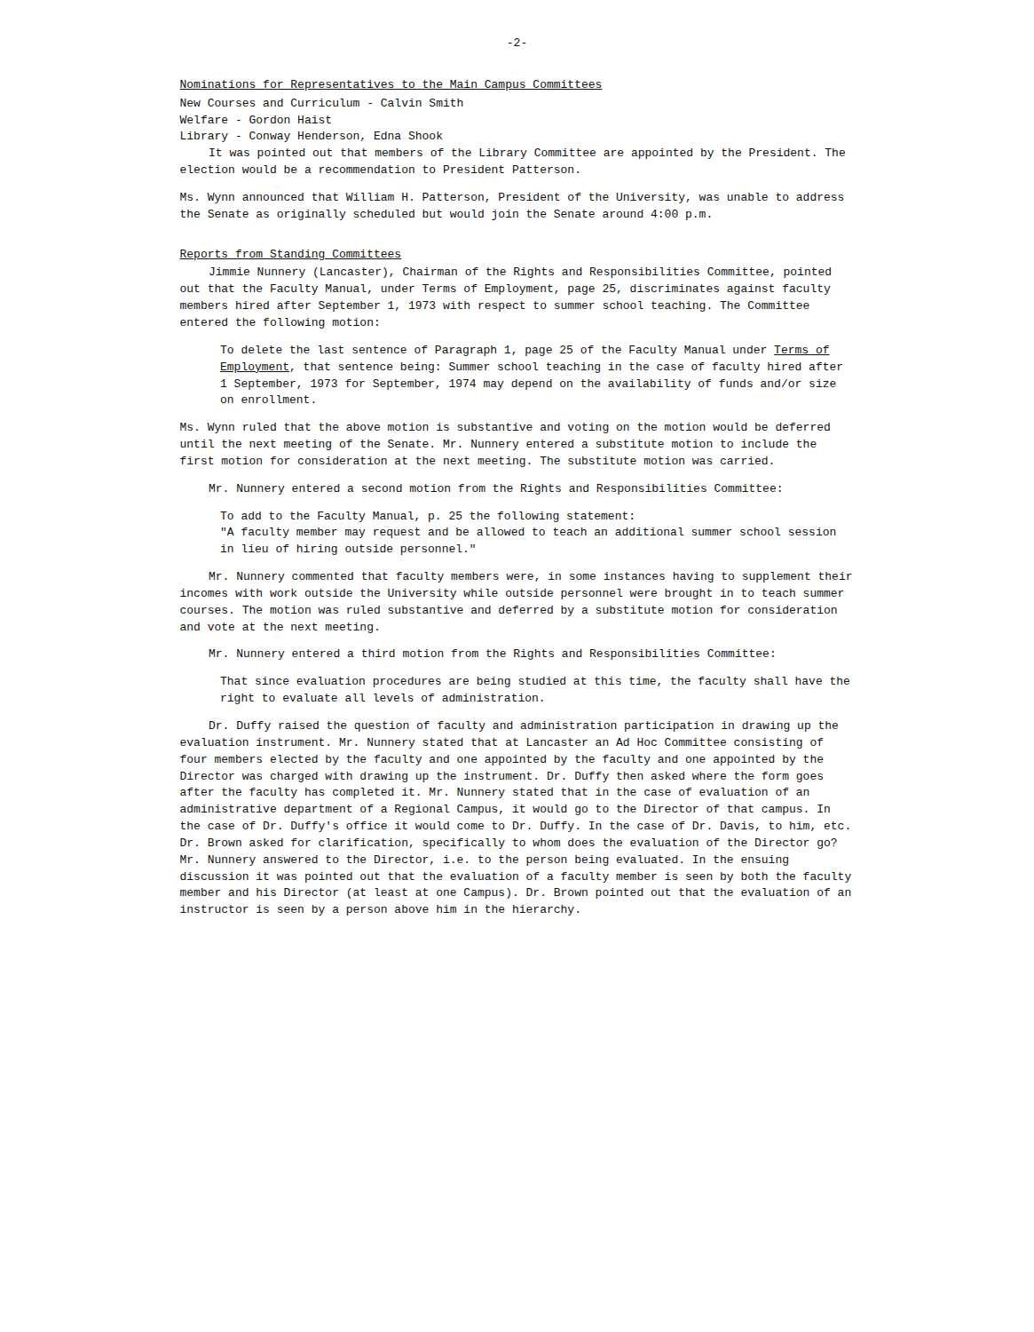-2-
Nominations for Representatives to the Main Campus Committees
New Courses and Curriculum - Calvin Smith
Welfare - Gordon Haist
Library - Conway Henderson, Edna Shook
It was pointed out that members of the Library Committee are appointed by the President. The election would be a recommendation to President Patterson.
Ms. Wynn announced that William H. Patterson, President of the University, was unable to address the Senate as originally scheduled but would join the Senate around 4:00 p.m.
Reports from Standing Committees
Jimmie Nunnery (Lancaster), Chairman of the Rights and Responsibilities Committee, pointed out that the Faculty Manual, under Terms of Employment, page 25, discriminates against faculty members hired after September 1, 1973 with respect to summer school teaching. The Committee entered the following motion:
To delete the last sentence of Paragraph 1, page 25 of the Faculty Manual under Terms of Employment, that sentence being: Summer school teaching in the case of faculty hired after 1 September, 1973 for September, 1974 may depend on the availability of funds and/or size on enrollment.
Ms. Wynn ruled that the above motion is substantive and voting on the motion would be deferred until the next meeting of the Senate. Mr. Nunnery entered a substitute motion to include the first motion for consideration at the next meeting. The substitute motion was carried.
Mr. Nunnery entered a second motion from the Rights and Responsibilities Committee:
To add to the Faculty Manual, p. 25 the following statement:
"A faculty member may request and be allowed to teach an additional summer school session in lieu of hiring outside personnel."
Mr. Nunnery commented that faculty members were, in some instances having to supplement their incomes with work outside the University while outside personnel were brought in to teach summer courses. The motion was ruled substantive and deferred by a substitute motion for consideration and vote at the next meeting.
Mr. Nunnery entered a third motion from the Rights and Responsibilities Committee:
That since evaluation procedures are being studied at this time, the faculty shall have the right to evaluate all levels of administration.
Dr. Duffy raised the question of faculty and administration participation in drawing up the evaluation instrument. Mr. Nunnery stated that at Lancaster an Ad Hoc Committee consisting of four members elected by the faculty and one appointed by the faculty and one appointed by the Director was charged with drawing up the instrument. Dr. Duffy then asked where the form goes after the faculty has completed it. Mr. Nunnery stated that in the case of evaluation of an administrative department of a Regional Campus, it would go to the Director of that campus. In the case of Dr. Duffy's office it would come to Dr. Duffy. In the case of Dr. Davis, to him, etc. Dr. Brown asked for clarification, specifically to whom does the evaluation of the Director go? Mr. Nunnery answered to the Director, i.e. to the person being evaluated. In the ensuing discussion it was pointed out that the evaluation of a faculty member is seen by both the faculty member and his Director (at least at one Campus). Dr. Brown pointed out that the evaluation of an instructor is seen by a person above him in the hierarchy.